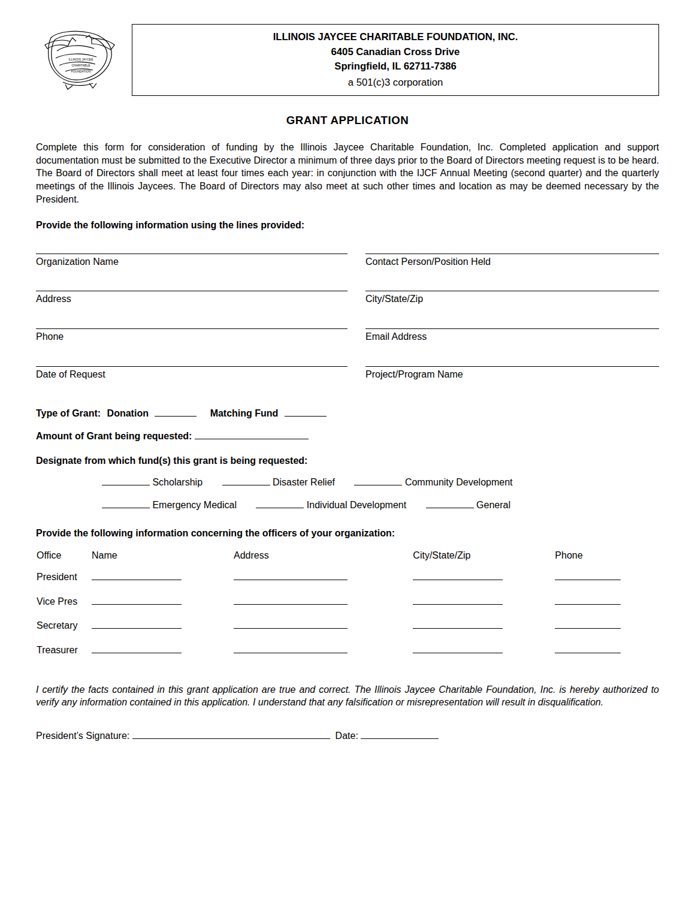ILLINOIS JAYCEE CHARITABLE FOUNDATION
ILLINOIS JAYCEE CHARITABLE FOUNDATION, INC.
6405 Canadian Cross Drive
Springfield, IL 62711-7386
a 501(c)3 corporation
GRANT APPLICATION
Complete this form for consideration of funding by the Illinois Jaycee Charitable Foundation, Inc. Completed application and support documentation must be submitted to the Executive Director a minimum of three days prior to the Board of Directors meeting request is to be heard. The Board of Directors shall meet at least four times each year: in conjunction with the IJCF Annual Meeting (second quarter) and the quarterly meetings of the Illinois Jaycees. The Board of Directors may also meet at such other times and location as may be deemed necessary by the President.
Provide the following information using the lines provided:
| Organization Name | Contact Person/Position Held |
| Address | City/State/Zip |
| Phone | Email Address |
| Date of Request | Project/Program Name |
Type of Grant: Donation Matching Fund
Amount of Grant being requested:
Designate from which fund(s) this grant is being requested:
Scholarship Disaster Relief Community Development
Emergency Medical Individual Development General
Provide the following information concerning the officers of your organization:
| Office | Name | Address | City/State/Zip | Phone |
| --- | --- | --- | --- | --- |
| President | | | | |
| Vice Pres | | | | |
| Secretary | | | | |
| Treasurer | | | | |
I certify the facts contained in this grant application are true and correct. The Illinois Jaycee Charitable Foundation, Inc. is hereby authorized to verify any information contained in this application. I understand that any falsification or misrepresentation will result in disqualification.
President’s Signature: Date: